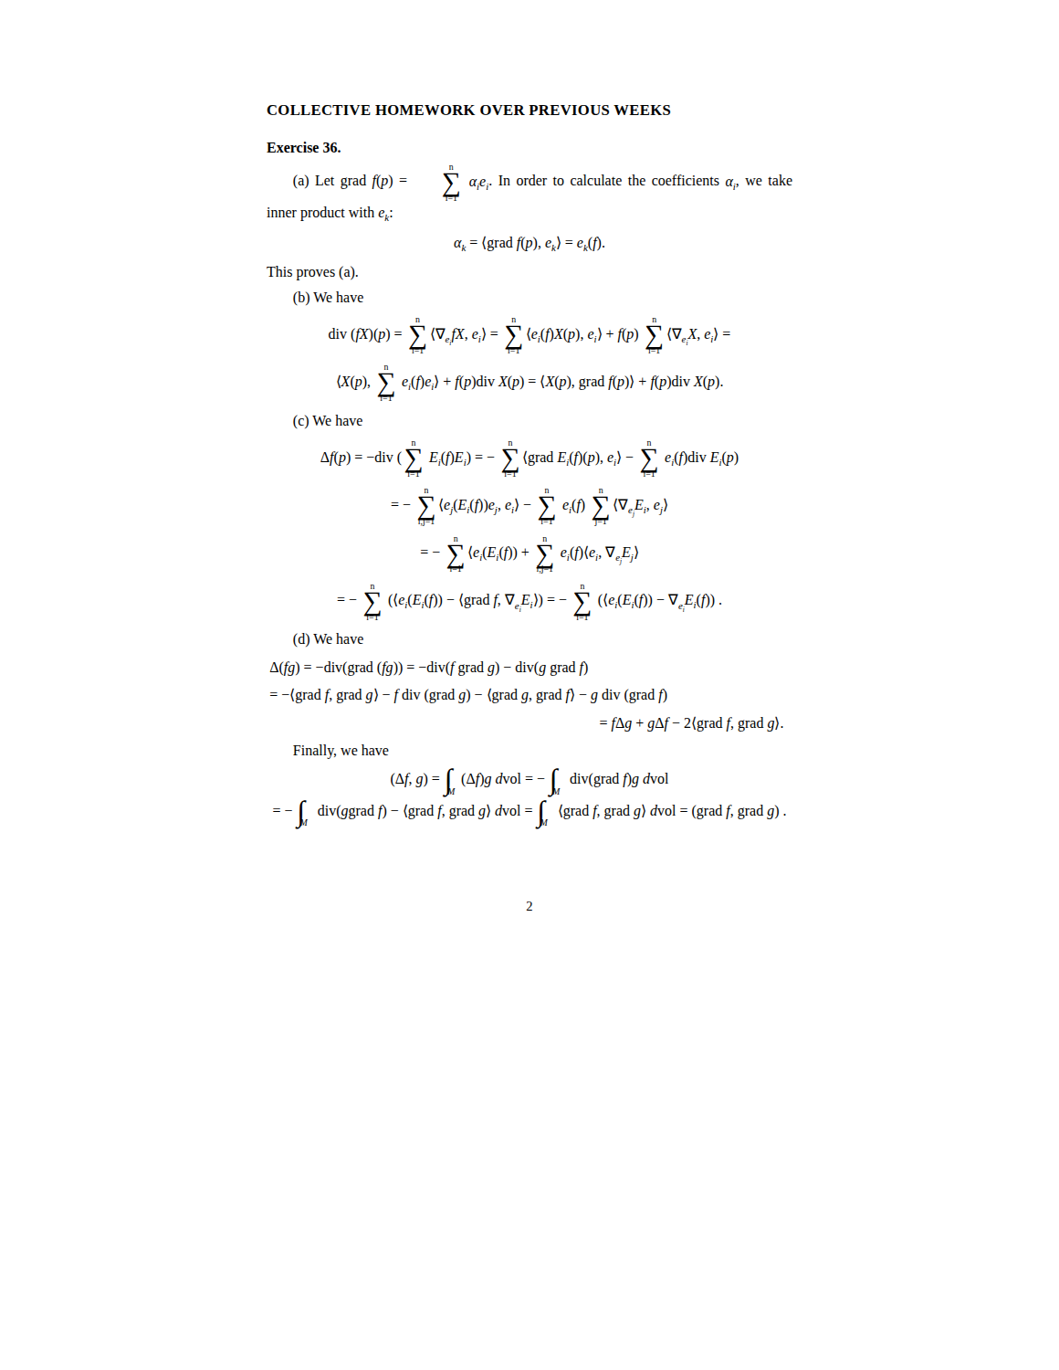Collective homework over previous weeks
Exercise 36.
(a) Let grad f(p) = n∑i=1 αiei. In order to calculate the coefficients αi, we take inner product with ek:
αk = ⟨grad f(p), ek⟩ = ek(f).
This proves (a).
(b) We have
div (fX)(p) = n∑i=1⟨∇eifX, ei⟩ = n∑i=1⟨ei(f)X(p), ei⟩ + f(p) n∑i=1⟨∇eiX, ei⟩ =
⟨X(p), n∑i=1 ei(f)ei⟩ + f(p)div X(p) = ⟨X(p), grad f(p)⟩ + f(p)div X(p).
(c) We have
Δf(p) = −div (n∑i=1 Ei(f)Ei) = − n∑i=1⟨grad Ei(f)(p), ei⟩ − n∑i=1 ei(f)div Ei(p)
= − n∑i,j=1⟨ej(Ei(f))ej, ei⟩ − n∑i=1 ei(f) n∑j=1⟨∇ejEi, ej⟩
= − n∑i=1⟨ei(Ei(f)) + n∑i,j=1 ei(f)⟨ei, ∇ejEj⟩
= − n∑i=1 (⟨ei(Ei(f)) − ⟨grad f, ∇eiEi⟩) = − n∑i=1 (⟨ei(Ei(f)) − ∇eiEi(f)) .
(d) We have
Δ(fg) = −div(grad (fg)) = −div(f grad g) − div(g grad f)
= −⟨grad f, grad g⟩ − f div (grad g) − ⟨grad g, grad f⟩ − g div (grad f)
= f Δg + g Δf − 2⟨grad f, grad g⟩.
Finally, we have
(Δf, g) = ∫M(Δf)g dvol = − ∫M div(grad f)g dvol
= − ∫M div(ggrad f) − ⟨grad f, grad g⟩ dvol = ∫M ⟨grad f, grad g⟩ dvol = (grad f, grad g) .
2